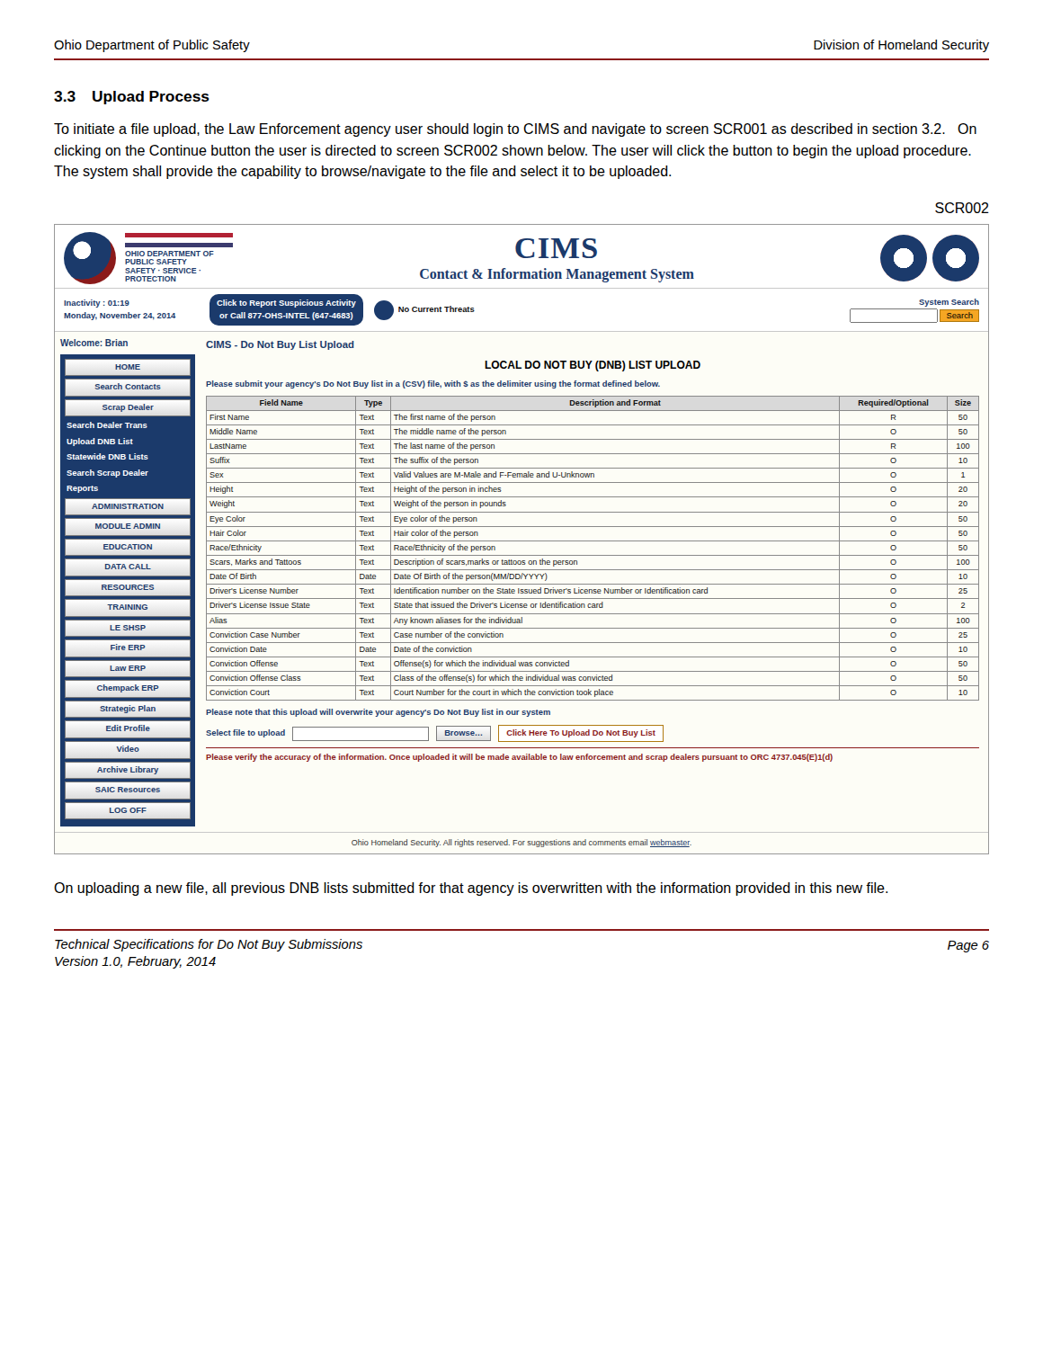Ohio Department of Public Safety Division of Homeland Security
3.3 Upload Process
To initiate a file upload, the Law Enforcement agency user should login to CIMS and navigate to screen SCR001 as described in section 3.2. On clicking on the Continue button the user is directed to screen SCR002 shown below. The user will click the button to begin the upload procedure. The system shall provide the capability to browse/navigate to the file and select it to be uploaded.
SCR002
Ohio Department of Public Safety
Safety · Service · Protection
CIMS
Contact & Information Management System
Inactivity : 01:19
Monday, November 24, 2014
Click to Report Suspicious Activity
or Call 877-OHS-INTEL (647-4683)
No Current Threats
System Search Search
Welcome: Brian
HOME Search Contacts Scrap Dealer Search Dealer Trans Upload DNB List Statewide DNB Lists Search Scrap Dealer Reports ADMINISTRATION MODULE ADMIN EDUCATION DATA CALL RESOURCES TRAINING LE SHSP Fire ERP Law ERP Chempack ERP Strategic Plan Edit Profile Video Archive Library SAIC Resources LOG OFF
CIMS - Do Not Buy List Upload
LOCAL DO NOT BUY (DNB) LIST UPLOAD
Please submit your agency's Do Not Buy list in a (CSV) file, with $ as the delimiter using the format defined below.
| Field Name | Type | Description and Format | Required/Optional | Size |
| --- | --- | --- | --- | --- |
| First Name | Text | The first name of the person | R | 50 |
| Middle Name | Text | The middle name of the person | O | 50 |
| LastName | Text | The last name of the person | R | 100 |
| Suffix | Text | The suffix of the person | O | 10 |
| Sex | Text | Valid Values are M-Male and F-Female and U-Unknown | O | 1 |
| Height | Text | Height of the person in inches | O | 20 |
| Weight | Text | Weight of the person in pounds | O | 20 |
| Eye Color | Text | Eye color of the person | O | 50 |
| Hair Color | Text | Hair color of the person | O | 50 |
| Race/Ethnicity | Text | Race/Ethnicity of the person | O | 50 |
| Scars, Marks and Tattoos | Text | Description of scars,marks or tattoos on the person | O | 100 |
| Date Of Birth | Date | Date Of Birth of the person(MM/DD/YYYY) | O | 10 |
| Driver's License Number | Text | Identification number on the State Issued Driver's License Number or Identification card | O | 25 |
| Driver's License Issue State | Text | State that issued the Driver's License or Identification card | O | 2 |
| Alias | Text | Any known aliases for the individual | O | 100 |
| Conviction Case Number | Text | Case number of the conviction | O | 25 |
| Conviction Date | Date | Date of the conviction | O | 10 |
| Conviction Offense | Text | Offense(s) for which the individual was convicted | O | 50 |
| Conviction Offense Class | Text | Class of the offense(s) for which the individual was convicted | O | 50 |
| Conviction Court | Text | Court Number for the court in which the conviction took place | O | 10 |
Please note that this upload will overwrite your agency's Do Not Buy list in our system
Select file to upload Browse… Click Here To Upload Do Not Buy List
Please verify the accuracy of the information. Once uploaded it will be made available to law enforcement and scrap dealers pursuant to ORC 4737.045(E)1(d)
Ohio Homeland Security. All rights reserved. For suggestions and comments email webmaster.
On uploading a new file, all previous DNB lists submitted for that agency is overwritten with the information provided in this new file.
Technical Specifications for Do Not Buy Submissions
Version 1.0, February, 2014
Page 6